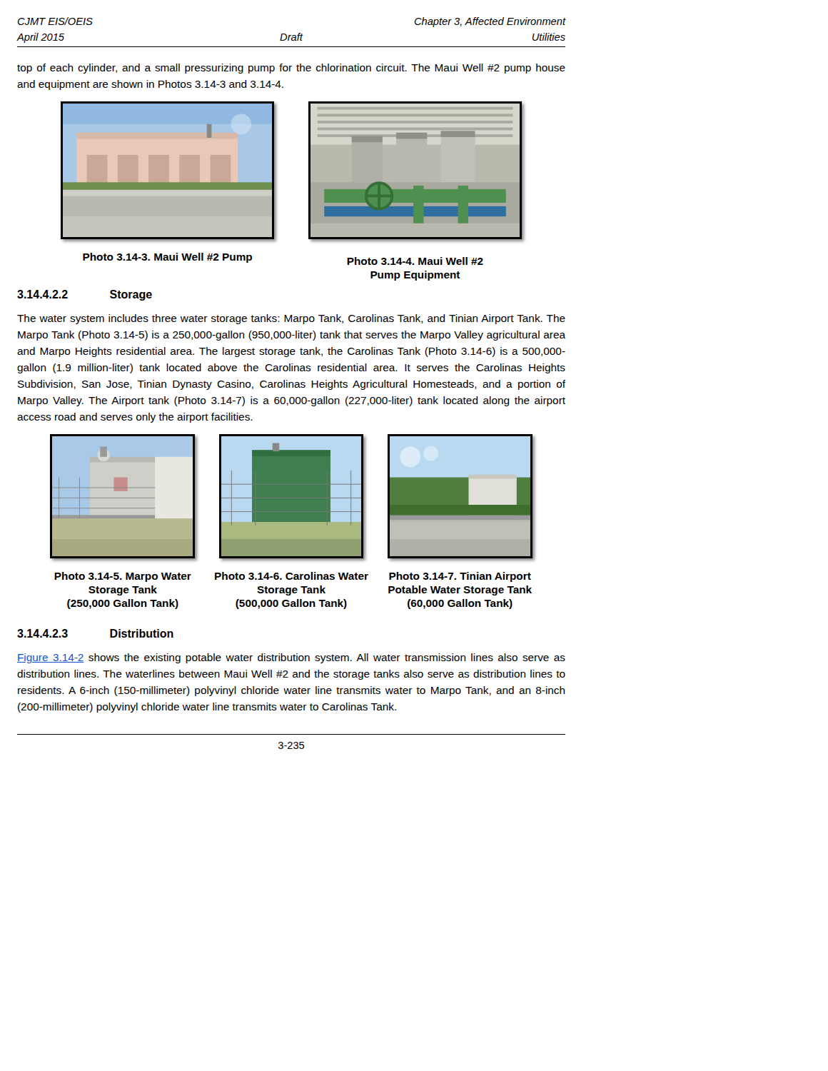| CJMT EIS/OEIS | | Chapter 3, Affected Environment |
| April 2015 | Draft | Utilities |
top of each cylinder, and a small pressurizing pump for the chlorination circuit. The Maui Well #2 pump house and equipment are shown in Photos 3.14-3 and 3.14-4.
Photo 3.14-3. Maui Well #2 Pump
Photo 3.14-4. Maui Well #2
Pump Equipment
3.14.4.2.2 Storage
The water system includes three water storage tanks: Marpo Tank, Carolinas Tank, and Tinian Airport Tank. The Marpo Tank (Photo 3.14-5) is a 250,000-gallon (950,000-liter) tank that serves the Marpo Valley agricultural area and Marpo Heights residential area. The largest storage tank, the Carolinas Tank (Photo 3.14-6) is a 500,000-gallon (1.9 million-liter) tank located above the Carolinas residential area. It serves the Carolinas Heights Subdivision, San Jose, Tinian Dynasty Casino, Carolinas Heights Agricultural Homesteads, and a portion of Marpo Valley. The Airport tank (Photo 3.14-7) is a 60,000-gallon (227,000-liter) tank located along the airport access road and serves only the airport facilities.
Photo 3.14-5. Marpo Water
Storage Tank
(250,000 Gallon Tank)
Photo 3.14-6. Carolinas Water
Storage Tank
(500,000 Gallon Tank)
Photo 3.14-7. Tinian Airport
Potable Water Storage Tank
(60,000 Gallon Tank)
3.14.4.2.3 Distribution
Figure 3.14-2 shows the existing potable water distribution system. All water transmission lines also serve as distribution lines. The waterlines between Maui Well #2 and the storage tanks also serve as distribution lines to residents. A 6-inch (150-millimeter) polyvinyl chloride water line transmits water to Marpo Tank, and an 8-inch (200-millimeter) polyvinyl chloride water line transmits water to Carolinas Tank.
3-235